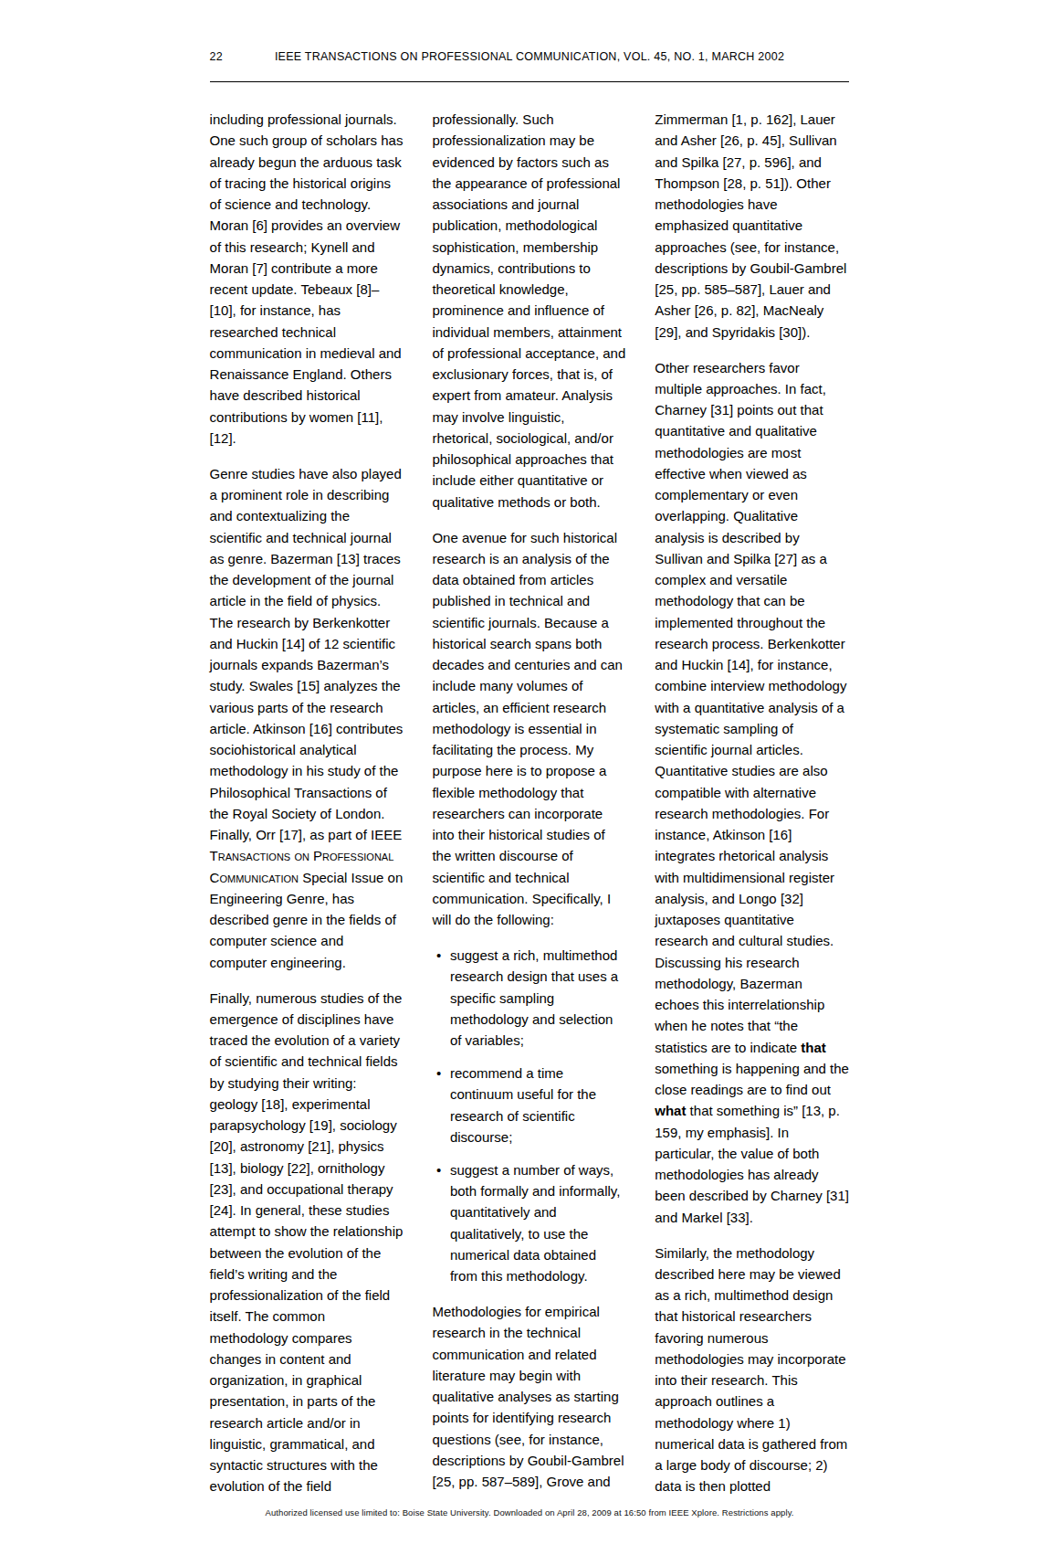22 IEEE TRANSACTIONS ON PROFESSIONAL COMMUNICATION, VOL. 45, NO. 1, MARCH 2002
including professional journals. One such group of scholars has already begun the arduous task of tracing the historical origins of science and technology. Moran [6] provides an overview of this research; Kynell and Moran [7] contribute a more recent update. Tebeaux [8]–[10], for instance, has researched technical communication in medieval and Renaissance England. Others have described historical contributions by women [11], [12].
Genre studies have also played a prominent role in describing and contextualizing the scientific and technical journal as genre. Bazerman [13] traces the development of the journal article in the field of physics. The research by Berkenkotter and Huckin [14] of 12 scientific journals expands Bazerman’s study. Swales [15] analyzes the various parts of the research article. Atkinson [16] contributes sociohistorical analytical methodology in his study of the Philosophical Transactions of the Royal Society of London. Finally, Orr [17], as part of IEEE Transactions on Professional Communication Special Issue on Engineering Genre, has described genre in the fields of computer science and computer engineering.
Finally, numerous studies of the emergence of disciplines have traced the evolution of a variety of scientific and technical fields by studying their writing: geology [18], experimental parapsychology [19], sociology [20], astronomy [21], physics [13], biology [22], ornithology [23], and occupational therapy [24]. In general, these studies attempt to show the relationship between the evolution of the field’s writing and the professionalization of the field itself. The common methodology compares changes in content and organization, in graphical presentation, in parts of the research article and/or in linguistic, grammatical, and syntactic structures with the evolution of the field professionally. Such professionalization may be evidenced by factors such as the appearance of professional associations and journal publication, methodological sophistication, membership dynamics, contributions to theoretical knowledge, prominence and influence of individual members, attainment of professional acceptance, and exclusionary forces, that is, of expert from amateur. Analysis may involve linguistic, rhetorical, sociological, and/or philosophical approaches that include either quantitative or qualitative methods or both.
One avenue for such historical research is an analysis of the data obtained from articles published in technical and scientific journals. Because a historical search spans both decades and centuries and can include many volumes of articles, an efficient research methodology is essential in facilitating the process. My purpose here is to propose a flexible methodology that researchers can incorporate into their historical studies of the written discourse of scientific and technical communication. Specifically, I will do the following:
suggest a rich, multimethod research design that uses a specific sampling methodology and selection of variables;
recommend a time continuum useful for the research of scientific discourse;
suggest a number of ways, both formally and informally, quantitatively and qualitatively, to use the numerical data obtained from this methodology.
Methodologies for empirical research in the technical communication and related literature may begin with qualitative analyses as starting points for identifying research questions (see, for instance, descriptions by Goubil-Gambrel [25, pp. 587–589], Grove and Zimmerman [1, p. 162], Lauer and Asher [26, p. 45], Sullivan and Spilka [27, p. 596], and Thompson [28, p. 51]). Other methodologies have emphasized quantitative approaches (see, for instance, descriptions by Goubil-Gambrel [25, pp. 585–587], Lauer and Asher [26, p. 82], MacNealy [29], and Spyridakis [30]).
Other researchers favor multiple approaches. In fact, Charney [31] points out that quantitative and qualitative methodologies are most effective when viewed as complementary or even overlapping. Qualitative analysis is described by Sullivan and Spilka [27] as a complex and versatile methodology that can be implemented throughout the research process. Berkenkotter and Huckin [14], for instance, combine interview methodology with a quantitative analysis of a systematic sampling of scientific journal articles. Quantitative studies are also compatible with alternative research methodologies. For instance, Atkinson [16] integrates rhetorical analysis with multidimensional register analysis, and Longo [32] juxtaposes quantitative research and cultural studies. Discussing his research methodology, Bazerman echoes this interrelationship when he notes that “the statistics are to indicate that something is happening and the close readings are to find out what that something is” [13, p. 159, my emphasis]. In particular, the value of both methodologies has already been described by Charney [31] and Markel [33].
Similarly, the methodology described here may be viewed as a rich, multimethod design that historical researchers favoring numerous methodologies may incorporate into their research. This approach outlines a methodology where 1) numerical data is gathered from a large body of discourse; 2) data is then plotted
Authorized licensed use limited to: Boise State University. Downloaded on April 28, 2009 at 16:50 from IEEE Xplore. Restrictions apply.